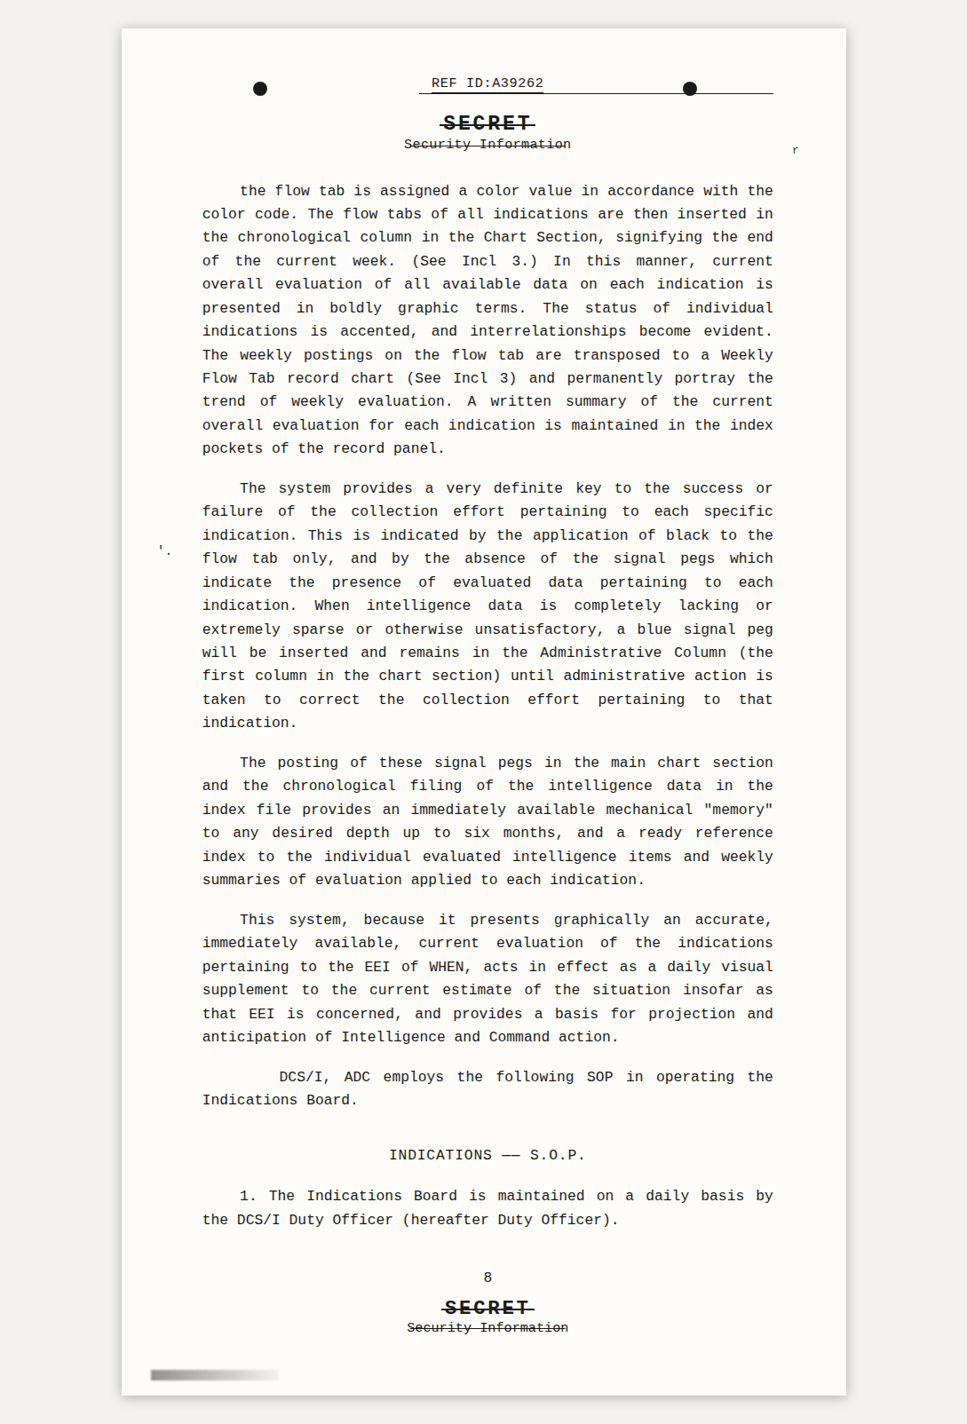REF ID:A39262
SECRET Security Information
r
the flow tab is assigned a color value in accordance with the color code. The flow tabs of all indications are then inserted in the chronological column in the Chart Section, signifying the end of the current week. (See Incl 3.) In this manner, current overall evaluation of all available data on each indication is presented in boldly graphic terms. The status of individual indications is accented, and interrelationships become evident. The weekly postings on the flow tab are transposed to a Weekly Flow Tab record chart (See Incl 3) and permanently portray the trend of weekly evaluation. A written summary of the current overall evaluation for each indication is maintained in the index pockets of the record panel.
The system provides a very definite key to the success or failure of the collection effort pertaining to each specific indication. This is indicated by the application of black to the flow tab only, and by the absence of the signal pegs which indicate the presence of evaluated data pertaining to each indication. When intelligence data is completely lacking or extremely sparse or otherwise unsatisfactory, a blue signal peg will be inserted and remains in the Administrative Column (the first column in the chart section) until administrative action is taken to correct the collection effort pertaining to that indication.
The posting of these signal pegs in the main chart section and the chronological filing of the intelligence data in the index file provides an immediately available mechanical "memory" to any desired depth up to six months, and a ready reference index to the individual evaluated intelligence items and weekly summaries of evaluation applied to each indication.
This system, because it presents graphically an accurate, immediately available, current evaluation of the indications pertaining to the EEI of WHEN, acts in effect as a daily visual supplement to the current estimate of the situation insofar as that EEI is concerned, and provides a basis for projection and anticipation of Intelligence and Command action.
DCS/I, ADC employs the following SOP in operating the Indications Board.
INDICATIONS —— S.O.P.
1. The Indications Board is maintained on a daily basis by the DCS/I Duty Officer (hereafter Duty Officer).
8
SECRET Security Information
'.